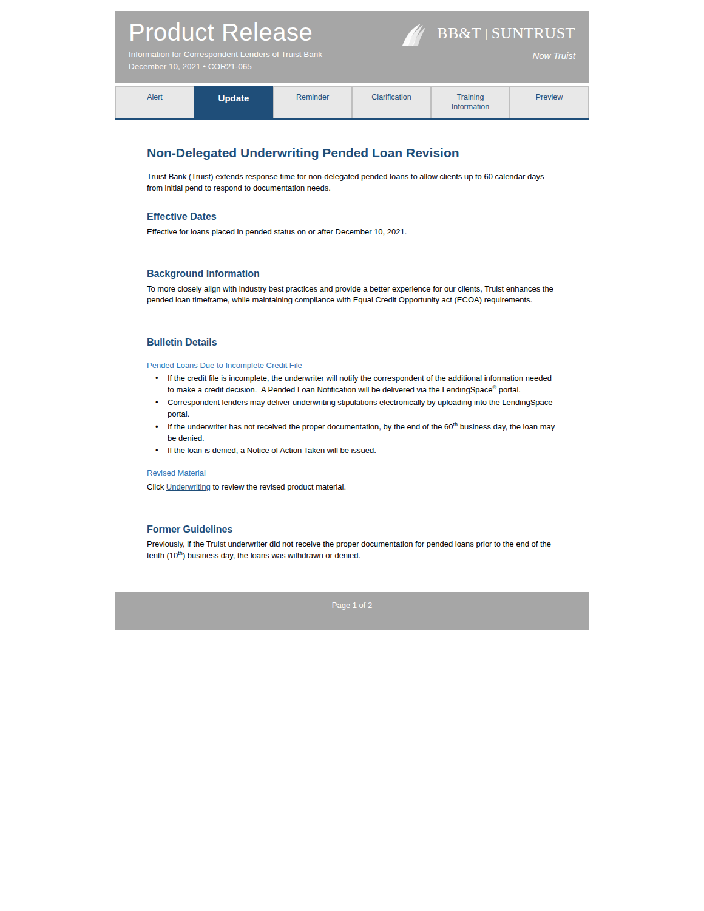Product Release
Information for Correspondent Lenders of Truist Bank
December 10, 2021 • COR21-065
BB&T|SUNTRUST
Now Truist
Alert
Update
Reminder
Clarification
Training
Information
Preview
Non-Delegated Underwriting Pended Loan Revision
Truist Bank (Truist) extends response time for non-delegated pended loans to allow clients up to 60 calendar days from initial pend to respond to documentation needs.
Effective Dates
Effective for loans placed in pended status on or after December 10, 2021.
Background Information
To more closely align with industry best practices and provide a better experience for our clients, Truist enhances the pended loan timeframe, while maintaining compliance with Equal Credit Opportunity act (ECOA) requirements.
Bulletin Details
Pended Loans Due to Incomplete Credit File
If the credit file is incomplete, the underwriter will notify the correspondent of the additional information needed to make a credit decision. A Pended Loan Notification will be delivered via the LendingSpace® portal.
Correspondent lenders may deliver underwriting stipulations electronically by uploading into the LendingSpace portal.
If the underwriter has not received the proper documentation, by the end of the 60th business day, the loan may be denied.
If the loan is denied, a Notice of Action Taken will be issued.
Revised Material
Click Underwriting to review the revised product material.
Former Guidelines
Previously, if the Truist underwriter did not receive the proper documentation for pended loans prior to the end of the tenth (10th) business day, the loans was withdrawn or denied.
Page 1 of 2